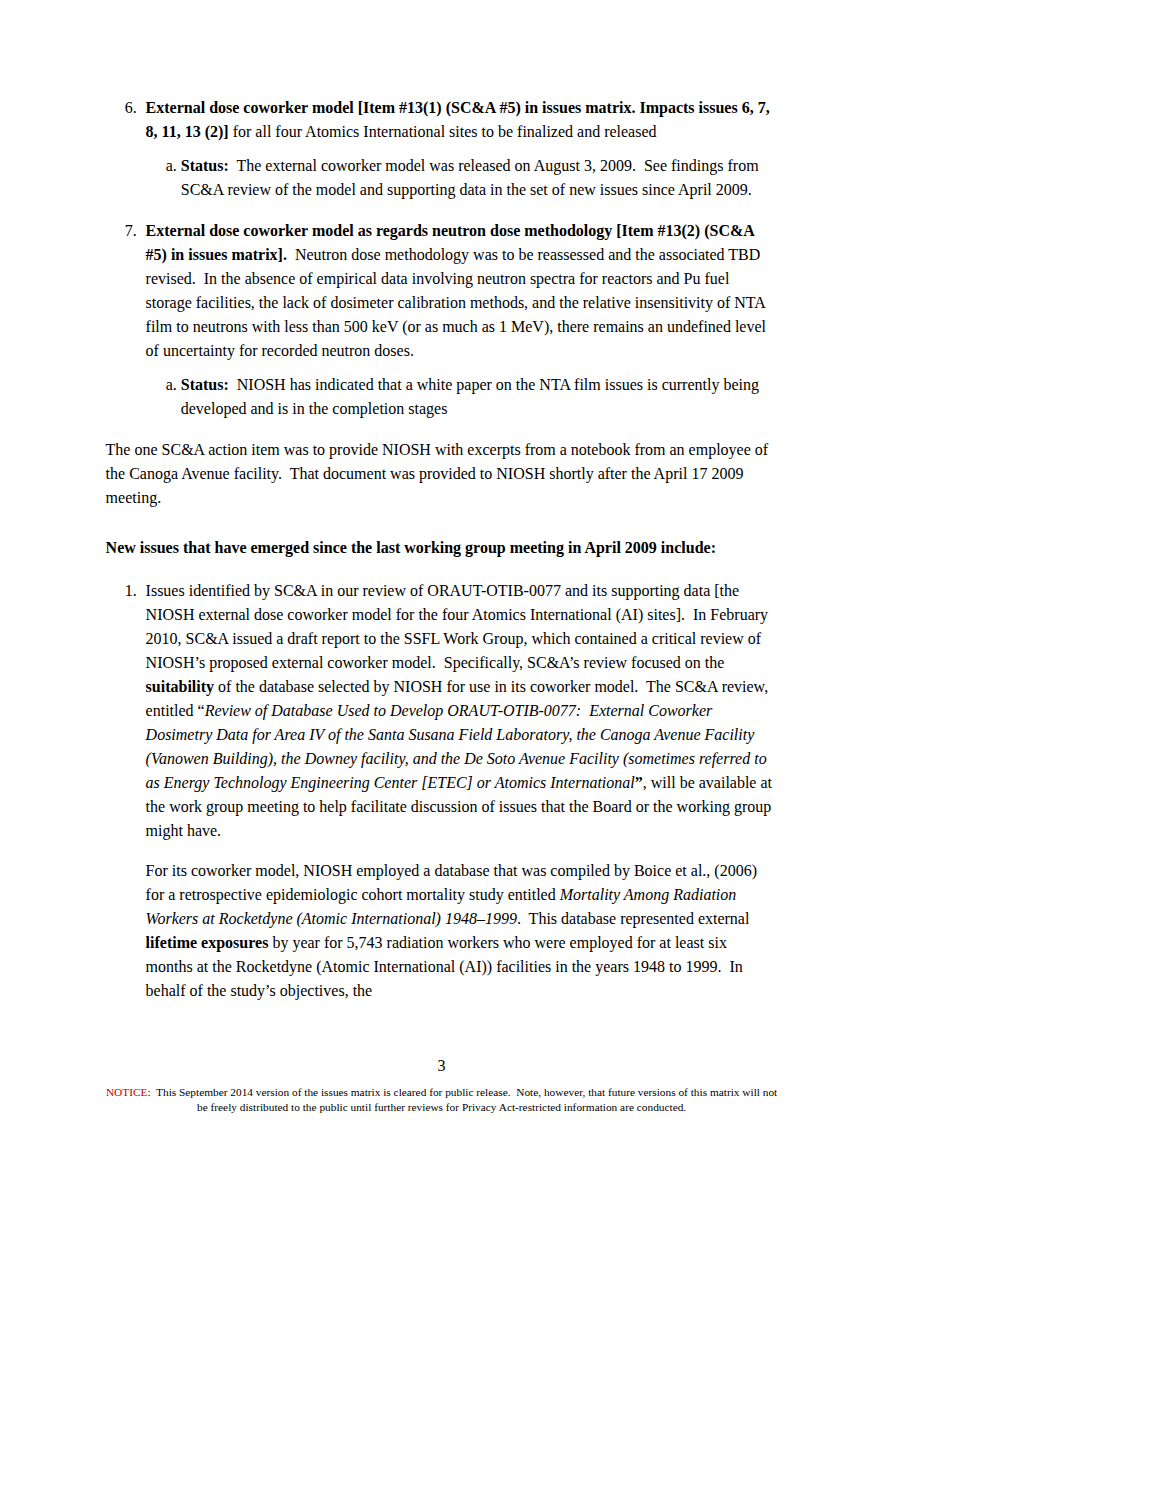External dose coworker model [Item #13(1) (SC&A #5) in issues matrix. Impacts issues 6, 7, 8, 11, 13 (2)] for all four Atomics International sites to be finalized and released
Status: The external coworker model was released on August 3, 2009. See findings from SC&A review of the model and supporting data in the set of new issues since April 2009.
External dose coworker model as regards neutron dose methodology [Item #13(2) (SC&A #5) in issues matrix]. Neutron dose methodology was to be reassessed and the associated TBD revised. In the absence of empirical data involving neutron spectra for reactors and Pu fuel storage facilities, the lack of dosimeter calibration methods, and the relative insensitivity of NTA film to neutrons with less than 500 keV (or as much as 1 MeV), there remains an undefined level of uncertainty for recorded neutron doses.
Status: NIOSH has indicated that a white paper on the NTA film issues is currently being developed and is in the completion stages
The one SC&A action item was to provide NIOSH with excerpts from a notebook from an employee of the Canoga Avenue facility. That document was provided to NIOSH shortly after the April 17 2009 meeting.
New issues that have emerged since the last working group meeting in April 2009 include:
Issues identified by SC&A in our review of ORAUT-OTIB-0077 and its supporting data [the NIOSH external dose coworker model for the four Atomics International (AI) sites]. In February 2010, SC&A issued a draft report to the SSFL Work Group, which contained a critical review of NIOSH’s proposed external coworker model. Specifically, SC&A’s review focused on the suitability of the database selected by NIOSH for use in its coworker model. The SC&A review, entitled “Review of Database Used to Develop ORAUT-OTIB-0077: External Coworker Dosimetry Data for Area IV of the Santa Susana Field Laboratory, the Canoga Avenue Facility (Vanowen Building), the Downey facility, and the De Soto Avenue Facility (sometimes referred to as Energy Technology Engineering Center [ETEC] or Atomics International”, will be available at the work group meeting to help facilitate discussion of issues that the Board or the working group might have.
For its coworker model, NIOSH employed a database that was compiled by Boice et al., (2006) for a retrospective epidemiologic cohort mortality study entitled Mortality Among Radiation Workers at Rocketdyne (Atomic International) 1948–1999. This database represented external lifetime exposures by year for 5,743 radiation workers who were employed for at least six months at the Rocketdyne (Atomic International (AI)) facilities in the years 1948 to 1999. In behalf of the study’s objectives, the
3
NOTICE: This September 2014 version of the issues matrix is cleared for public release. Note, however, that future versions of this matrix will not be freely distributed to the public until further reviews for Privacy Act-restricted information are conducted.